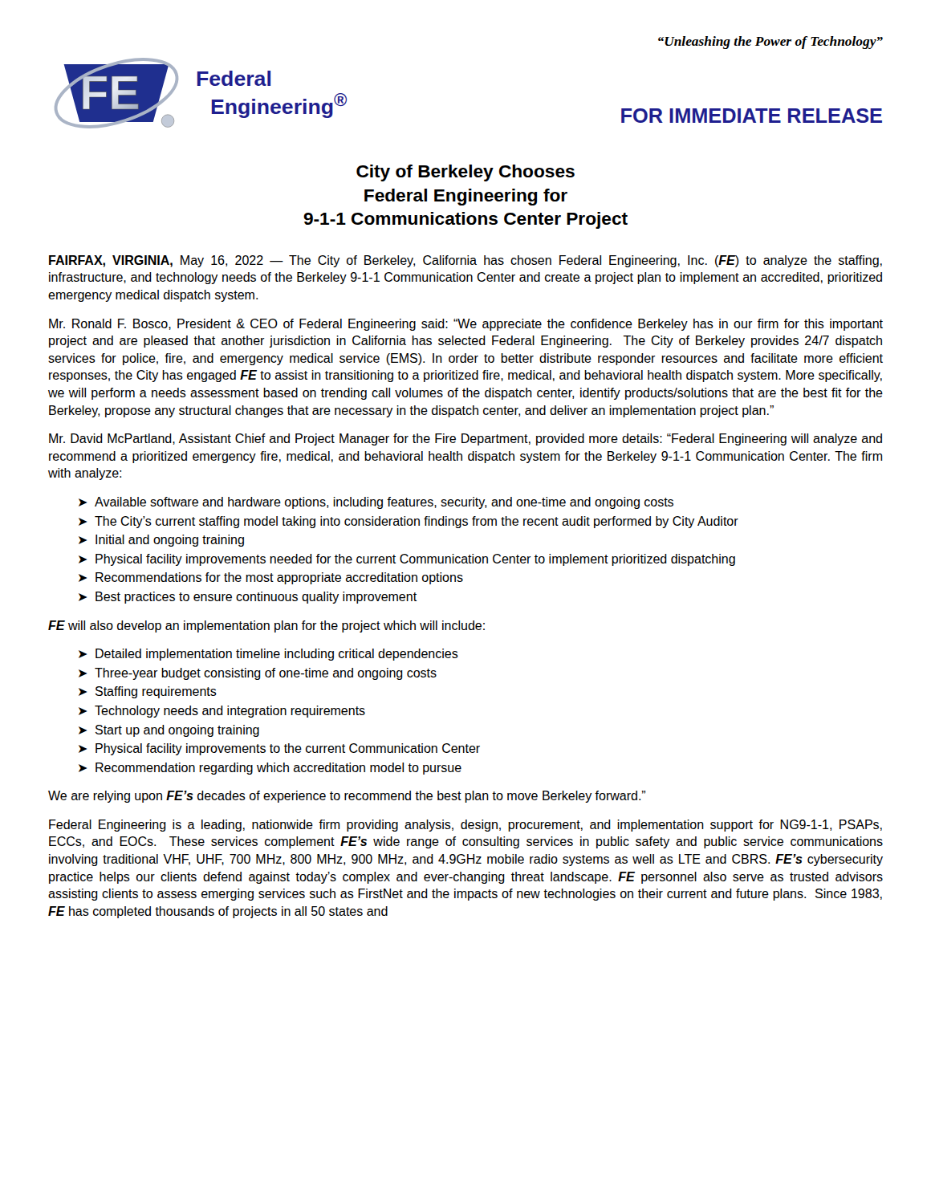“Unleashing the Power of Technology”
Federal Engineering®
FOR IMMEDIATE RELEASE
City of Berkeley Chooses
Federal Engineering for
9-1-1 Communications Center Project
FAIRFAX, VIRGINIA, May 16, 2022 — The City of Berkeley, California has chosen Federal Engineering, Inc. (FE) to analyze the staffing, infrastructure, and technology needs of the Berkeley 9-1-1 Communication Center and create a project plan to implement an accredited, prioritized emergency medical dispatch system.
Mr. Ronald F. Bosco, President & CEO of Federal Engineering said: “We appreciate the confidence Berkeley has in our firm for this important project and are pleased that another jurisdiction in California has selected Federal Engineering. The City of Berkeley provides 24/7 dispatch services for police, fire, and emergency medical service (EMS). In order to better distribute responder resources and facilitate more efficient responses, the City has engaged FE to assist in transitioning to a prioritized fire, medical, and behavioral health dispatch system. More specifically, we will perform a needs assessment based on trending call volumes of the dispatch center, identify products/solutions that are the best fit for the Berkeley, propose any structural changes that are necessary in the dispatch center, and deliver an implementation project plan.”
Mr. David McPartland, Assistant Chief and Project Manager for the Fire Department, provided more details: “Federal Engineering will analyze and recommend a prioritized emergency fire, medical, and behavioral health dispatch system for the Berkeley 9-1-1 Communication Center. The firm with analyze:
Available software and hardware options, including features, security, and one-time and ongoing costs
The City’s current staffing model taking into consideration findings from the recent audit performed by City Auditor
Initial and ongoing training
Physical facility improvements needed for the current Communication Center to implement prioritized dispatching
Recommendations for the most appropriate accreditation options
Best practices to ensure continuous quality improvement
FE will also develop an implementation plan for the project which will include:
Detailed implementation timeline including critical dependencies
Three-year budget consisting of one-time and ongoing costs
Staffing requirements
Technology needs and integration requirements
Start up and ongoing training
Physical facility improvements to the current Communication Center
Recommendation regarding which accreditation model to pursue
We are relying upon FE’s decades of experience to recommend the best plan to move Berkeley forward.”
Federal Engineering is a leading, nationwide firm providing analysis, design, procurement, and implementation support for NG9-1-1, PSAPs, ECCs, and EOCs. These services complement FE’s wide range of consulting services in public safety and public service communications involving traditional VHF, UHF, 700 MHz, 800 MHz, 900 MHz, and 4.9GHz mobile radio systems as well as LTE and CBRS. FE’s cybersecurity practice helps our clients defend against today’s complex and ever-changing threat landscape. FE personnel also serve as trusted advisors assisting clients to assess emerging services such as FirstNet and the impacts of new technologies on their current and future plans. Since 1983, FE has completed thousands of projects in all 50 states and